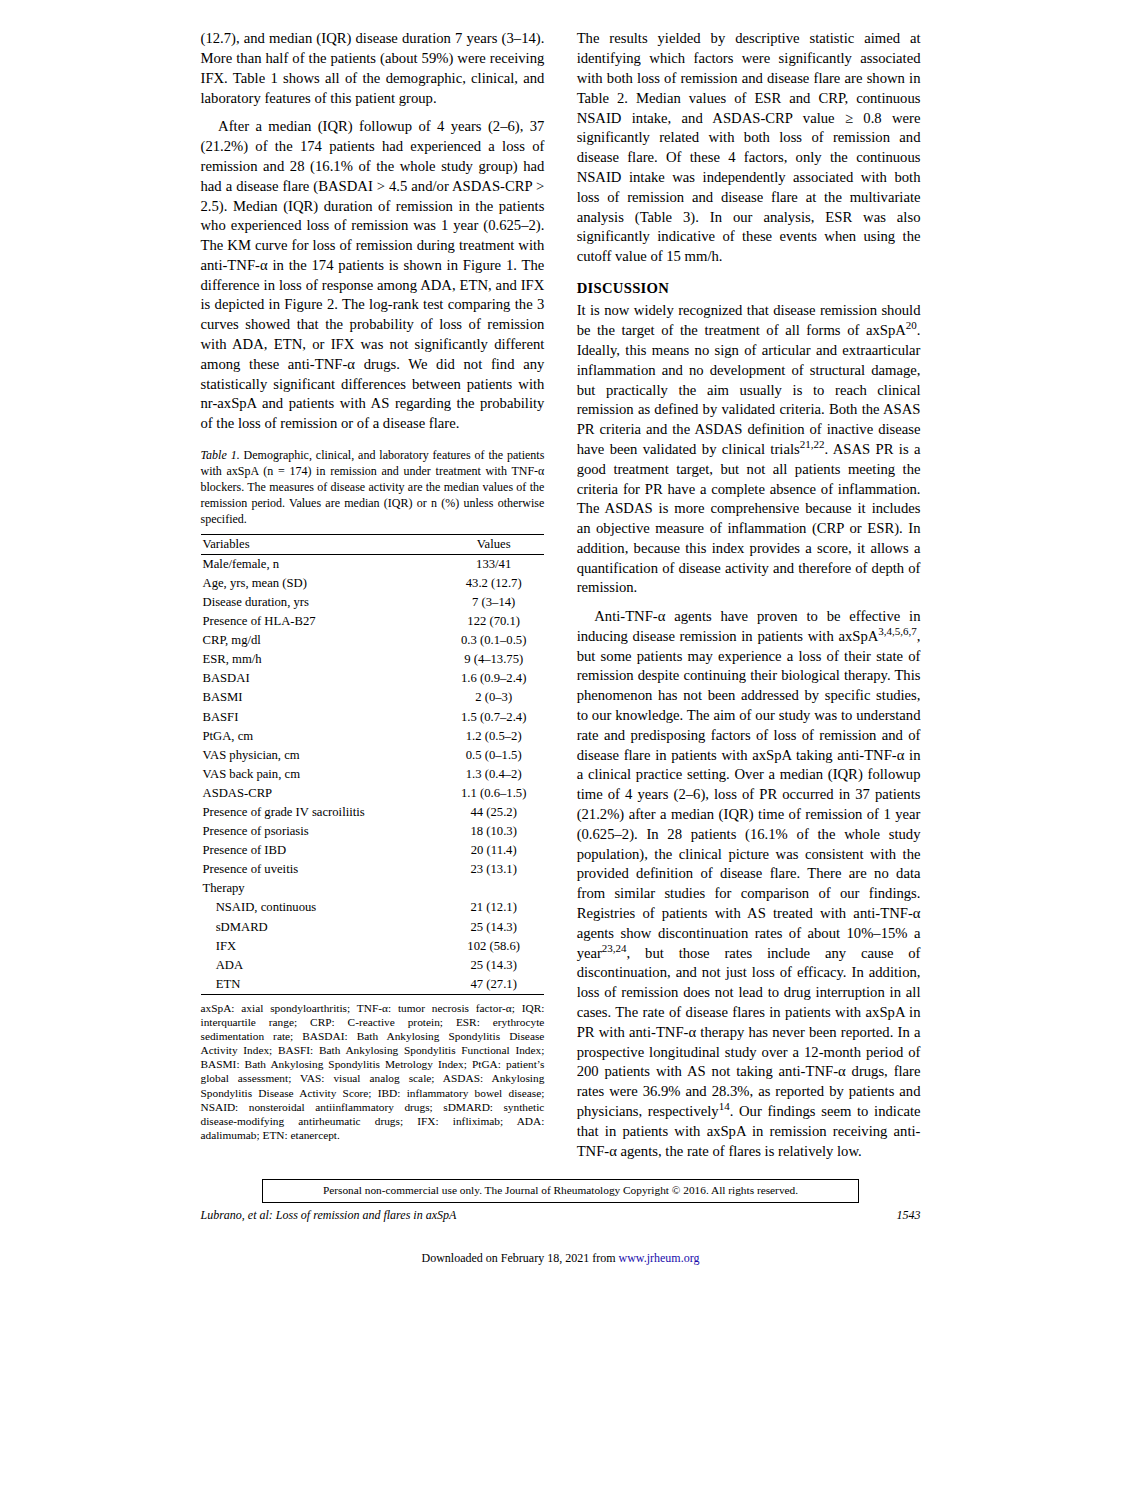(12.7), and median (IQR) disease duration 7 years (3–14). More than half of the patients (about 59%) were receiving IFX. Table 1 shows all of the demographic, clinical, and laboratory features of this patient group.
After a median (IQR) followup of 4 years (2–6), 37 (21.2%) of the 174 patients had experienced a loss of remission and 28 (16.1% of the whole study group) had had a disease flare (BASDAI > 4.5 and/or ASDAS-CRP > 2.5). Median (IQR) duration of remission in the patients who experienced loss of remission was 1 year (0.625–2). The KM curve for loss of remission during treatment with anti-TNF-α in the 174 patients is shown in Figure 1. The difference in loss of response among ADA, ETN, and IFX is depicted in Figure 2. The log-rank test comparing the 3 curves showed that the probability of loss of remission with ADA, ETN, or IFX was not significantly different among these anti-TNF-α drugs. We did not find any statistically significant differences between patients with nr-axSpA and patients with AS regarding the probability of the loss of remission or of a disease flare.
Table 1. Demographic, clinical, and laboratory features of the patients with axSpA (n = 174) in remission and under treatment with TNF-α blockers. The measures of disease activity are the median values of the remission period. Values are median (IQR) or n (%) unless otherwise specified.
| Variables | Values |
| --- | --- |
| Male/female, n | 133/41 |
| Age, yrs, mean (SD) | 43.2 (12.7) |
| Disease duration, yrs | 7 (3–14) |
| Presence of HLA-B27 | 122 (70.1) |
| CRP, mg/dl | 0.3 (0.1–0.5) |
| ESR, mm/h | 9 (4–13.75) |
| BASDAI | 1.6 (0.9–2.4) |
| BASMI | 2 (0–3) |
| BASFI | 1.5 (0.7–2.4) |
| PtGA, cm | 1.2 (0.5–2) |
| VAS physician, cm | 0.5 (0–1.5) |
| VAS back pain, cm | 1.3 (0.4–2) |
| ASDAS-CRP | 1.1 (0.6–1.5) |
| Presence of grade IV sacroiliitis | 44 (25.2) |
| Presence of psoriasis | 18 (10.3) |
| Presence of IBD | 20 (11.4) |
| Presence of uveitis | 23 (13.1) |
| Therapy | |
| NSAID, continuous | 21 (12.1) |
| sDMARD | 25 (14.3) |
| IFX | 102 (58.6) |
| ADA | 25 (14.3) |
| ETN | 47 (27.1) |
axSpA: axial spondyloarthritis; TNF-α: tumor necrosis factor-α; IQR: interquartile range; CRP: C-reactive protein; ESR: erythrocyte sedimentation rate; BASDAI: Bath Ankylosing Spondylitis Disease Activity Index; BASFI: Bath Ankylosing Spondylitis Functional Index; BASMI: Bath Ankylosing Spondylitis Metrology Index; PtGA: patient’s global assessment; VAS: visual analog scale; ASDAS: Ankylosing Spondylitis Disease Activity Score; IBD: inflammatory bowel disease; NSAID: nonsteroidal antiinflammatory drugs; sDMARD: synthetic disease-modifying antirheumatic drugs; IFX: infliximab; ADA: adalimumab; ETN: etanercept.
The results yielded by descriptive statistic aimed at identifying which factors were significantly associated with both loss of remission and disease flare are shown in Table 2. Median values of ESR and CRP, continuous NSAID intake, and ASDAS-CRP value ≥ 0.8 were significantly related with both loss of remission and disease flare. Of these 4 factors, only the continuous NSAID intake was independently associated with both loss of remission and disease flare at the multivariate analysis (Table 3). In our analysis, ESR was also significantly indicative of these events when using the cutoff value of 15 mm/h.
DISCUSSION
It is now widely recognized that disease remission should be the target of the treatment of all forms of axSpA20. Ideally, this means no sign of articular and extraarticular inflammation and no development of structural damage, but practically the aim usually is to reach clinical remission as defined by validated criteria. Both the ASAS PR criteria and the ASDAS definition of inactive disease have been validated by clinical trials21,22. ASAS PR is a good treatment target, but not all patients meeting the criteria for PR have a complete absence of inflammation. The ASDAS is more comprehensive because it includes an objective measure of inflammation (CRP or ESR). In addition, because this index provides a score, it allows a quantification of disease activity and therefore of depth of remission.
Anti-TNF-α agents have proven to be effective in inducing disease remission in patients with axSpA3,4,5,6,7, but some patients may experience a loss of their state of remission despite continuing their biological therapy. This phenomenon has not been addressed by specific studies, to our knowledge. The aim of our study was to understand rate and predisposing factors of loss of remission and of disease flare in patients with axSpA taking anti-TNF-α in a clinical practice setting. Over a median (IQR) followup time of 4 years (2–6), loss of PR occurred in 37 patients (21.2%) after a median (IQR) time of remission of 1 year (0.625–2). In 28 patients (16.1% of the whole study population), the clinical picture was consistent with the provided definition of disease flare. There are no data from similar studies for comparison of our findings. Registries of patients with AS treated with anti-TNF-α agents show discontinuation rates of about 10%–15% a year23,24, but those rates include any cause of discontinuation, and not just loss of efficacy. In addition, loss of remission does not lead to drug interruption in all cases. The rate of disease flares in patients with axSpA in PR with anti-TNF-α therapy has never been reported. In a prospective longitudinal study over a 12-month period of 200 patients with AS not taking anti-TNF-α drugs, flare rates were 36.9% and 28.3%, as reported by patients and physicians, respectively14. Our findings seem to indicate that in patients with axSpA in remission receiving anti-TNF-α agents, the rate of flares is relatively low.
Personal non-commercial use only. The Journal of Rheumatology Copyright © 2016. All rights reserved.
Lubrano, et al: Loss of remission and flares in axSpA
1543
Downloaded on February 18, 2021 from www.jrheum.org